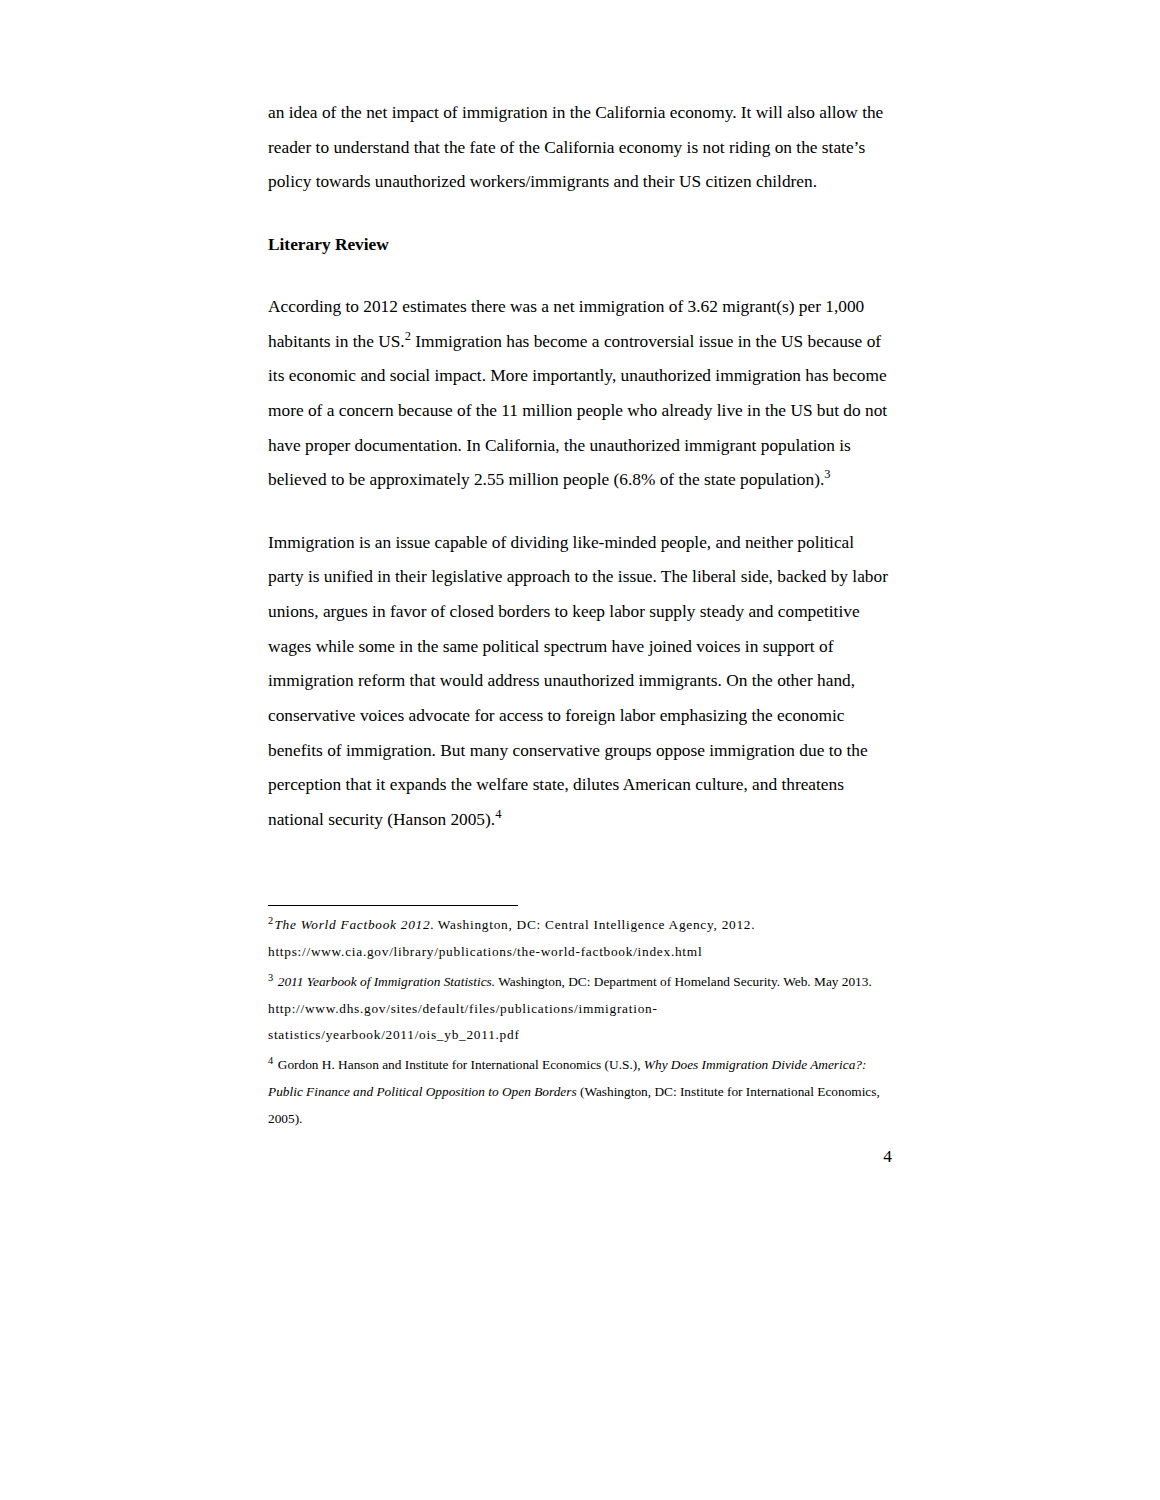an idea of the net impact of immigration in the California economy. It will also allow the reader to understand that the fate of the California economy is not riding on the state’s policy towards unauthorized workers/immigrants and their US citizen children.
Literary Review
According to 2012 estimates there was a net immigration of 3.62 migrant(s) per 1,000 habitants in the US.2 Immigration has become a controversial issue in the US because of its economic and social impact. More importantly, unauthorized immigration has become more of a concern because of the 11 million people who already live in the US but do not have proper documentation. In California, the unauthorized immigrant population is believed to be approximately 2.55 million people (6.8% of the state population).3
Immigration is an issue capable of dividing like-minded people, and neither political party is unified in their legislative approach to the issue. The liberal side, backed by labor unions, argues in favor of closed borders to keep labor supply steady and competitive wages while some in the same political spectrum have joined voices in support of immigration reform that would address unauthorized immigrants. On the other hand, conservative voices advocate for access to foreign labor emphasizing the economic benefits of immigration. But many conservative groups oppose immigration due to the perception that it expands the welfare state, dilutes American culture, and threatens national security (Hanson 2005).4
2The World Factbook 2012. Washington, DC: Central Intelligence Agency, 2012.
https://www.cia.gov/library/publications/the-world-factbook/index.html
3 2011 Yearbook of Immigration Statistics. Washington, DC: Department of Homeland Security. Web. May 2013.
http://www.dhs.gov/sites/default/files/publications/immigration-
statistics/yearbook/2011/ois_yb_2011.pdf
4 Gordon H. Hanson and Institute for International Economics (U.S.), Why Does Immigration Divide America?: Public Finance and Political Opposition to Open Borders (Washington, DC: Institute for International Economics, 2005).
4